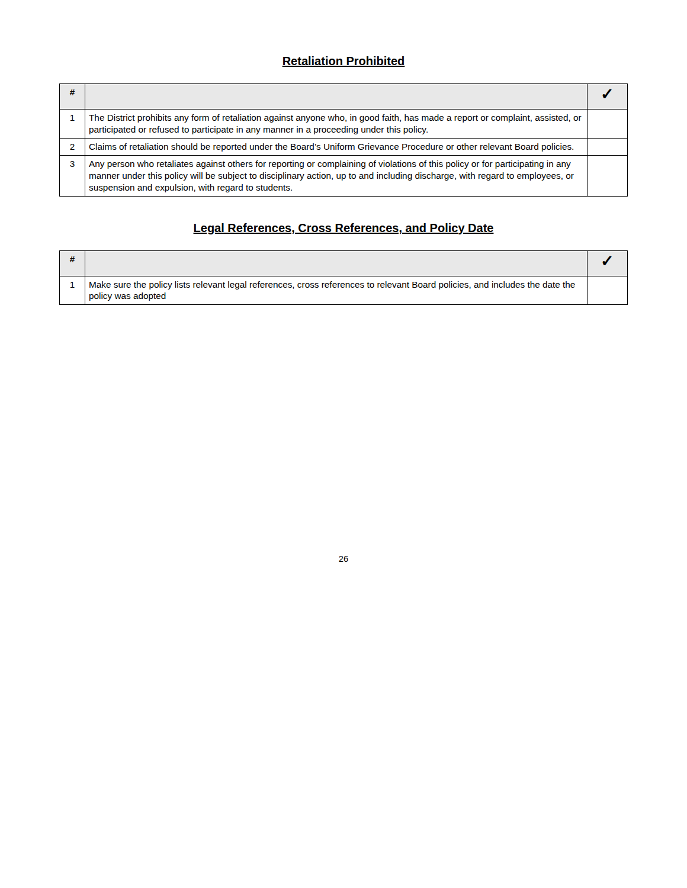Retaliation Prohibited
| # | | ✓ |
| --- | --- | --- |
| 1 | The District prohibits any form of retaliation against anyone who, in good faith, has made a report or complaint, assisted, or participated or refused to participate in any manner in a proceeding under this policy. | |
| 2 | Claims of retaliation should be reported under the Board’s Uniform Grievance Procedure or other relevant Board policies. | |
| 3 | Any person who retaliates against others for reporting or complaining of violations of this policy or for participating in any manner under this policy will be subject to disciplinary action, up to and including discharge, with regard to employees, or suspension and expulsion, with regard to students. | |
Legal References, Cross References, and Policy Date
| # | | ✓ |
| --- | --- | --- |
| 1 | Make sure the policy lists relevant legal references, cross references to relevant Board policies, and includes the date the policy was adopted | |
26